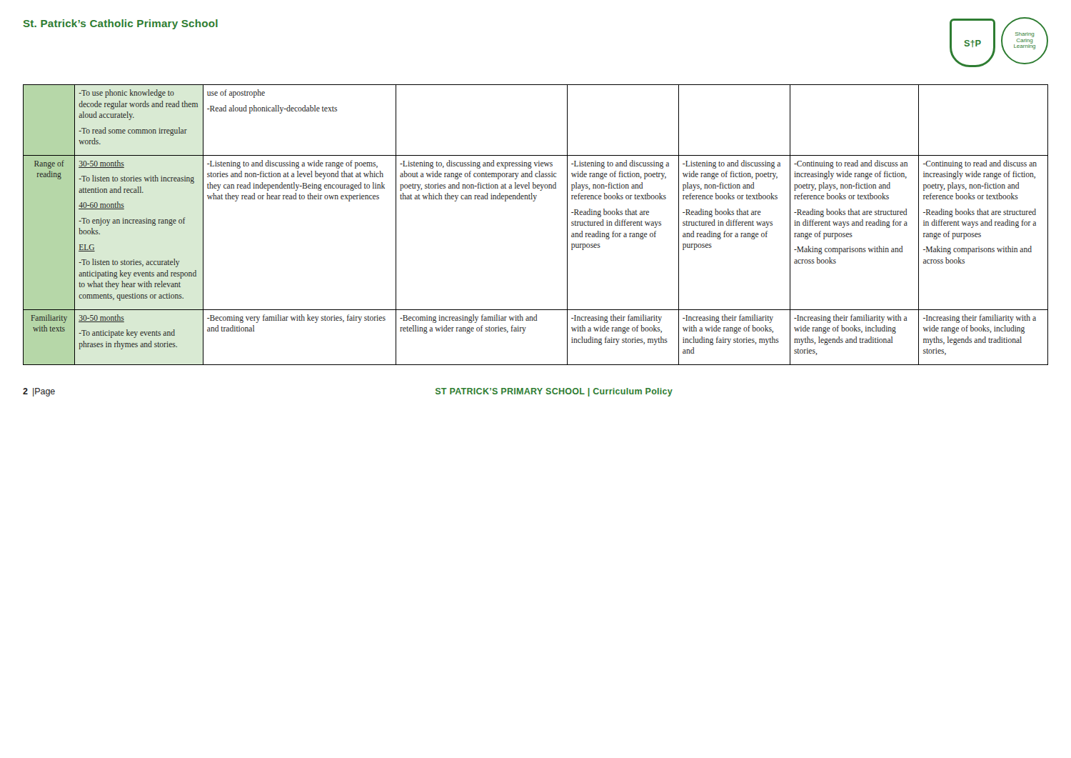St. Patrick’s Catholic Primary School
S†P
Sharing
Caring
Learning
| | -To use phonic knowledge to decode regular words and read them aloud accurately. -To read some common irregular words. | use of apostrophe -Read aloud phonically-decodable texts | | | | | |
| Range of reading | 30-50 months -To listen to stories with increasing attention and recall. 40-60 months -To enjoy an increasing range of books. ELG -To listen to stories, accurately anticipating key events and respond to what they hear with relevant comments, questions or actions. | -Listening to and discussing a wide range of poems, stories and non-fiction at a level beyond that at which they can read independently-Being encouraged to link what they read or hear read to their own experiences | -Listening to, discussing and expressing views about a wide range of contemporary and classic poetry, stories and non-fiction at a level beyond that at which they can read independently | -Listening to and discussing a wide range of fiction, poetry, plays, non-fiction and reference books or textbooks -Reading books that are structured in different ways and reading for a range of purposes | -Listening to and discussing a wide range of fiction, poetry, plays, non-fiction and reference books or textbooks -Reading books that are structured in different ways and reading for a range of purposes | -Continuing to read and discuss an increasingly wide range of fiction, poetry, plays, non-fiction and reference books or textbooks -Reading books that are structured in different ways and reading for a range of purposes -Making comparisons within and across books | -Continuing to read and discuss an increasingly wide range of fiction, poetry, plays, non-fiction and reference books or textbooks -Reading books that are structured in different ways and reading for a range of purposes -Making comparisons within and across books |
| Familiarity with texts | 30-50 months -To anticipate key events and phrases in rhymes and stories. | -Becoming very familiar with key stories, fairy stories and traditional | -Becoming increasingly familiar with and retelling a wider range of stories, fairy | -Increasing their familiarity with a wide range of books, including fairy stories, myths | -Increasing their familiarity with a wide range of books, including fairy stories, myths and | -Increasing their familiarity with a wide range of books, including myths, legends and traditional stories, | -Increasing their familiarity with a wide range of books, including myths, legends and traditional stories, |
2|Page ST PATRICK’S PRIMARY SCHOOL | Curriculum Policy